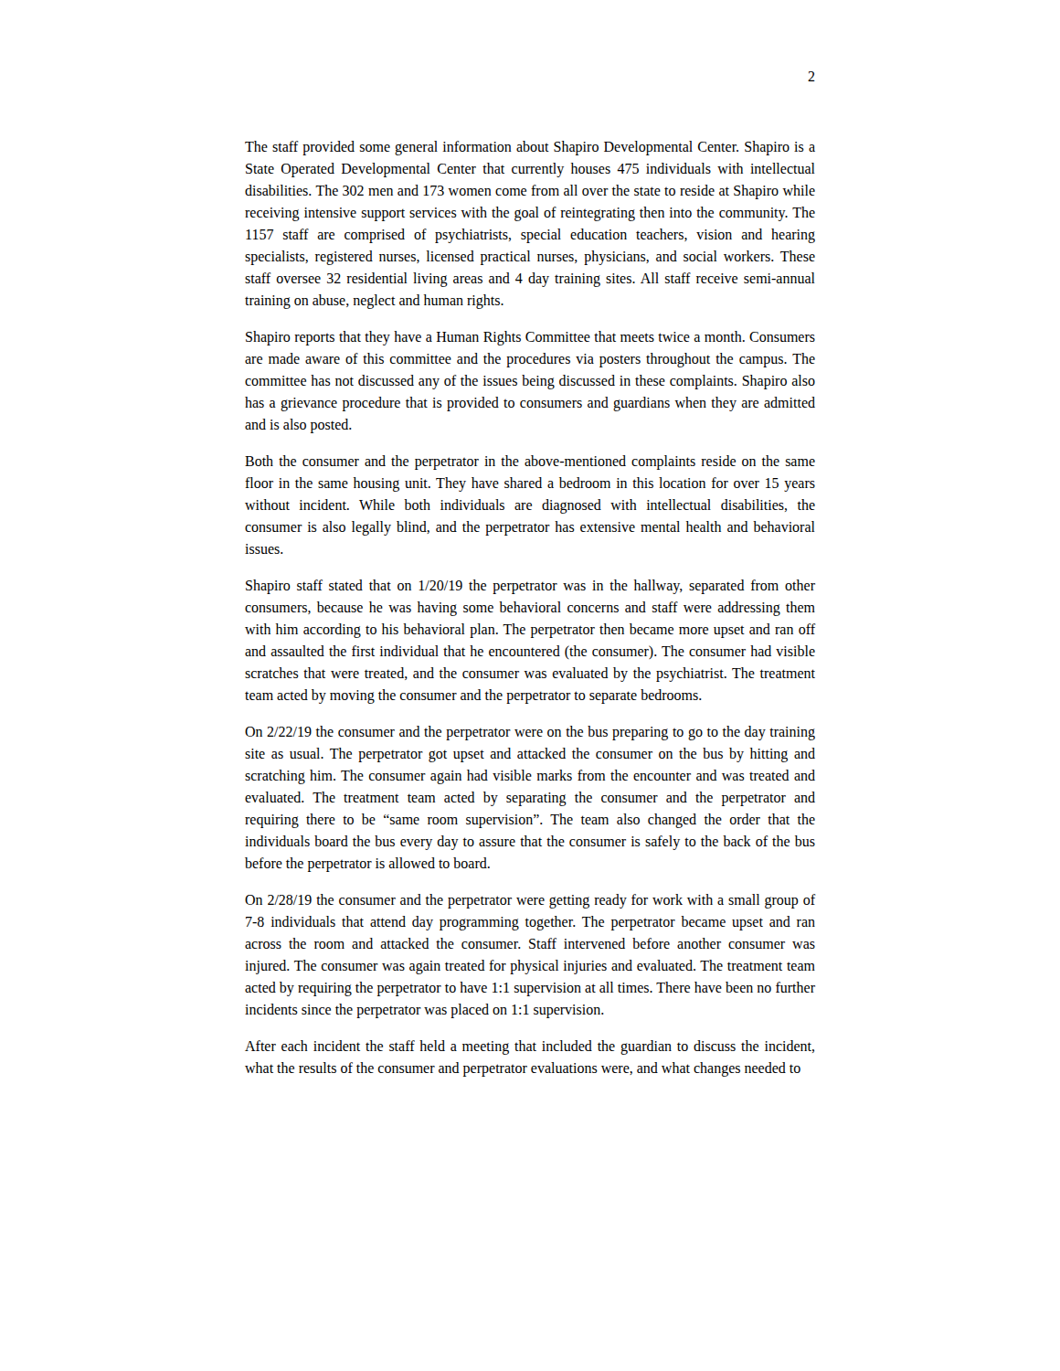2
The staff provided some general information about Shapiro Developmental Center. Shapiro is a State Operated Developmental Center that currently houses 475 individuals with intellectual disabilities. The 302 men and 173 women come from all over the state to reside at Shapiro while receiving intensive support services with the goal of reintegrating then into the community. The 1157 staff are comprised of psychiatrists, special education teachers, vision and hearing specialists, registered nurses, licensed practical nurses, physicians, and social workers. These staff oversee 32 residential living areas and 4 day training sites. All staff receive semi-annual training on abuse, neglect and human rights.
Shapiro reports that they have a Human Rights Committee that meets twice a month. Consumers are made aware of this committee and the procedures via posters throughout the campus. The committee has not discussed any of the issues being discussed in these complaints. Shapiro also has a grievance procedure that is provided to consumers and guardians when they are admitted and is also posted.
Both the consumer and the perpetrator in the above-mentioned complaints reside on the same floor in the same housing unit. They have shared a bedroom in this location for over 15 years without incident. While both individuals are diagnosed with intellectual disabilities, the consumer is also legally blind, and the perpetrator has extensive mental health and behavioral issues.
Shapiro staff stated that on 1/20/19 the perpetrator was in the hallway, separated from other consumers, because he was having some behavioral concerns and staff were addressing them with him according to his behavioral plan. The perpetrator then became more upset and ran off and assaulted the first individual that he encountered (the consumer). The consumer had visible scratches that were treated, and the consumer was evaluated by the psychiatrist. The treatment team acted by moving the consumer and the perpetrator to separate bedrooms.
On 2/22/19 the consumer and the perpetrator were on the bus preparing to go to the day training site as usual. The perpetrator got upset and attacked the consumer on the bus by hitting and scratching him. The consumer again had visible marks from the encounter and was treated and evaluated. The treatment team acted by separating the consumer and the perpetrator and requiring there to be “same room supervision”. The team also changed the order that the individuals board the bus every day to assure that the consumer is safely to the back of the bus before the perpetrator is allowed to board.
On 2/28/19 the consumer and the perpetrator were getting ready for work with a small group of 7-8 individuals that attend day programming together. The perpetrator became upset and ran across the room and attacked the consumer. Staff intervened before another consumer was injured. The consumer was again treated for physical injuries and evaluated. The treatment team acted by requiring the perpetrator to have 1:1 supervision at all times. There have been no further incidents since the perpetrator was placed on 1:1 supervision.
After each incident the staff held a meeting that included the guardian to discuss the incident, what the results of the consumer and perpetrator evaluations were, and what changes needed to